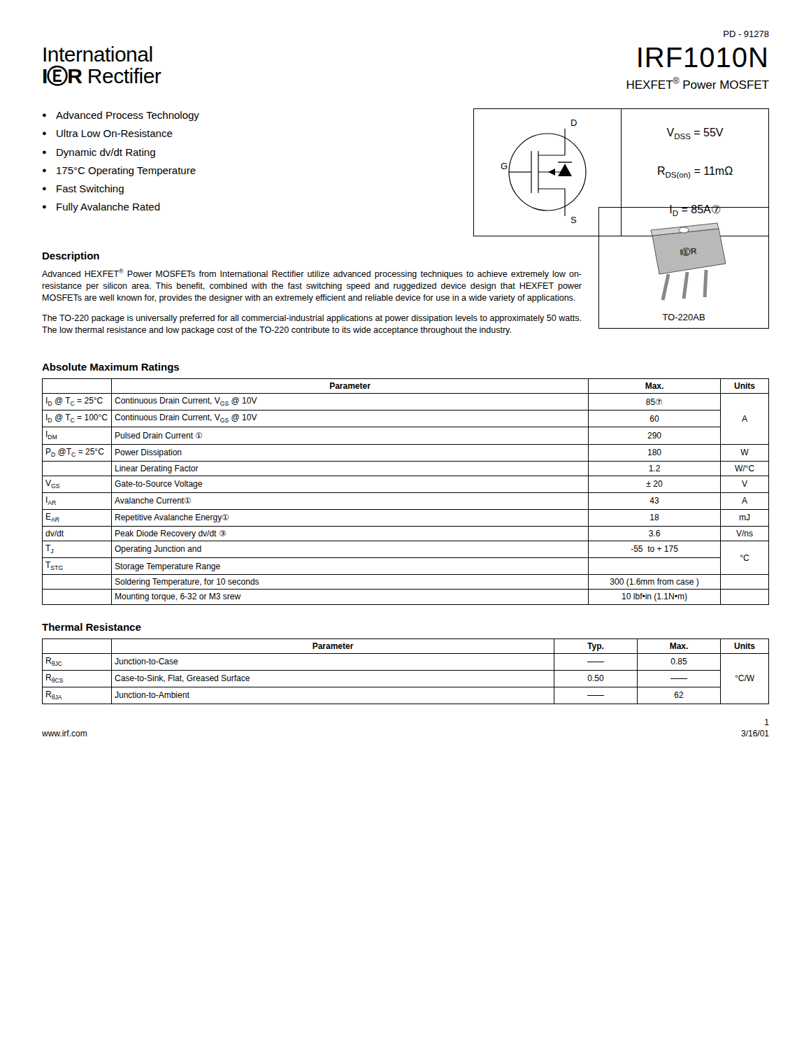PD - 91278
International IⒺR Rectifier
IRF1010N
HEXFET® Power MOSFET
Advanced Process Technology
Ultra Low On-Resistance
Dynamic dv/dt Rating
175°C Operating Temperature
Fast Switching
Fully Avalanche Rated
D G S
VDSS = 55V
RDS(on) = 11mΩ
ID = 85A⑦
Description
Advanced HEXFET® Power MOSFETs from International Rectifier utilize advanced processing techniques to achieve extremely low on-resistance per silicon area. This benefit, combined with the fast switching speed and ruggedized device design that HEXFET power MOSFETs are well known for, provides the designer with an extremely efficient and reliable device for use in a wide variety of applications.
The TO-220 package is universally preferred for all commercial-industrial applications at power dissipation levels to approximately 50 watts. The low thermal resistance and low package cost of the TO-220 contribute to its wide acceptance throughout the industry.
IⒺR
TO-220AB
Absolute Maximum Ratings
| | Parameter | Max. | Units |
| --- | --- | --- | --- |
| I D @ T C = 25°C | Continuous Drain Current, V GS @ 10V | 85⑦ | A |
| I D @ T C = 100°C | Continuous Drain Current, V GS @ 10V | 60 |
| I DM | Pulsed Drain Current ① | 290 |
| P D @T C = 25°C | Power Dissipation | 180 | W |
| | Linear Derating Factor | 1.2 | W/°C |
| V GS | Gate-to-Source Voltage | ± 20 | V |
| I AR | Avalanche Current① | 43 | A |
| E AR | Repetitive Avalanche Energy① | 18 | mJ |
| dv/dt | Peak Diode Recovery dv/dt ③ | 3.6 | V/ns |
| T J | Operating Junction and | -55 to + 175 | °C |
| T STG | Storage Temperature Range | |
| | Soldering Temperature, for 10 seconds | 300 (1.6mm from case ) | |
| | Mounting torque, 6-32 or M3 srew | 10 lbf•in (1.1N•m) | |
Thermal Resistance
| | Parameter | Typ. | Max. | Units |
| --- | --- | --- | --- | --- |
| R θJC | Junction-to-Case | —— | 0.85 | °C/W |
| R θCS | Case-to-Sink, Flat, Greased Surface | 0.50 | —— |
| R θJA | Junction-to-Ambient | —— | 62 |
www.irf.com
1
3/16/01